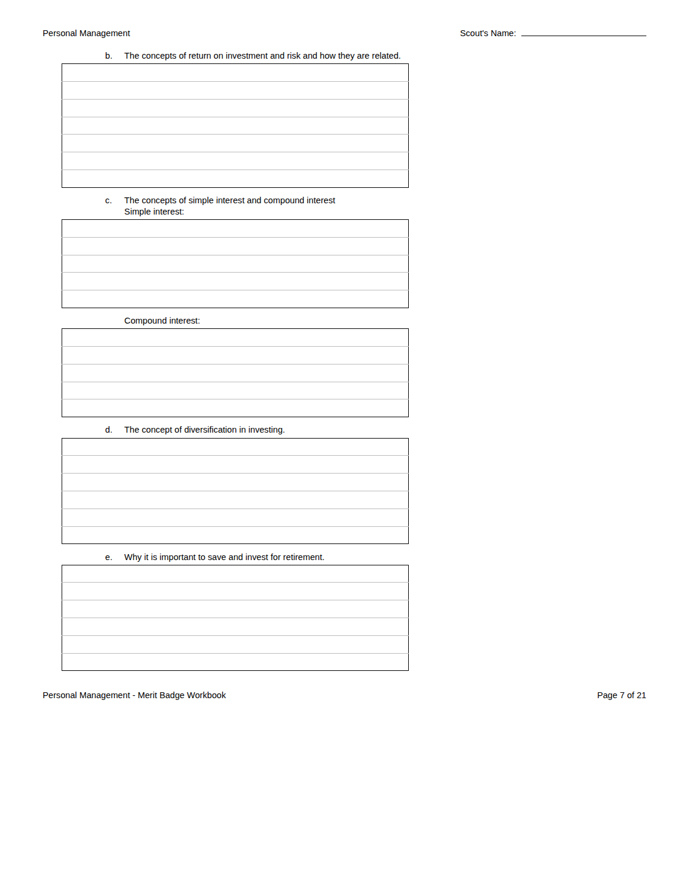Personal Management
Scout's Name:
b.
The concepts of return on investment and risk and how they are related.
c.
The concepts of simple interest and compound interest
Simple interest:
Compound interest:
d.
The concept of diversification in investing.
e.
Why it is important to save and invest for retirement.
Personal Management - Merit Badge Workbook
Page 7 of 21